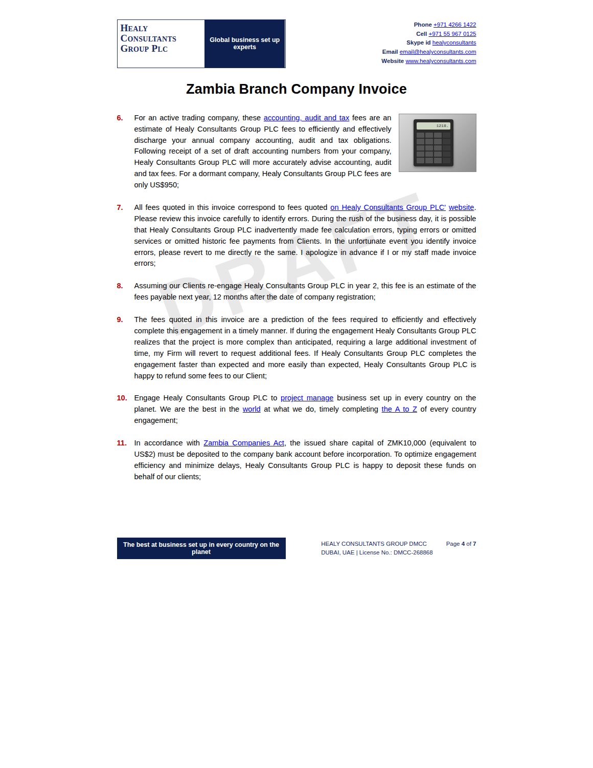DRAFT
HEALY
CONSULTANTS
GROUP PLC
Global business set up experts
Phone +971 4266 1422
Cell +971 55 967 0125
Skype id healyconsultants
Email email@healyconsultants.com
Website www.healyconsultants.com
Zambia Branch Company Invoice
6.
1218.
For an active trading company, these accounting, audit and tax fees are an estimate of Healy Consultants Group PLC fees to efficiently and effectively discharge your annual company accounting, audit and tax obligations. Following receipt of a set of draft accounting numbers from your company, Healy Consultants Group PLC will more accurately advise accounting, audit and tax fees. For a dormant company, Healy Consultants Group PLC fees are only US$950;
7. All fees quoted in this invoice correspond to fees quoted on Healy Consultants Group PLC' website. Please review this invoice carefully to identify errors. During the rush of the business day, it is possible that Healy Consultants Group PLC inadvertently made fee calculation errors, typing errors or omitted services or omitted historic fee payments from Clients. In the unfortunate event you identify invoice errors, please revert to me directly re the same. I apologize in advance if I or my staff made invoice errors;
8. Assuming our Clients re-engage Healy Consultants Group PLC in year 2, this fee is an estimate of the fees payable next year, 12 months after the date of company registration;
9. The fees quoted in this invoice are a prediction of the fees required to efficiently and effectively complete this engagement in a timely manner. If during the engagement Healy Consultants Group PLC realizes that the project is more complex than anticipated, requiring a large additional investment of time, my Firm will revert to request additional fees. If Healy Consultants Group PLC completes the engagement faster than expected and more easily than expected, Healy Consultants Group PLC is happy to refund some fees to our Client;
10. Engage Healy Consultants Group PLC to project manage business set up in every country on the planet. We are the best in the world at what we do, timely completing the A to Z of every country engagement;
11. In accordance with Zambia Companies Act, the issued share capital of ZMK10,000 (equivalent to US$2) must be deposited to the company bank account before incorporation. To optimize engagement efficiency and minimize delays, Healy Consultants Group PLC is happy to deposit these funds on behalf of our clients;
The best at business set up in every country on the planet
HEALY CONSULTANTS GROUP DMCC
DUBAI, UAE | License No.: DMCC-268868
Page 4 of 7